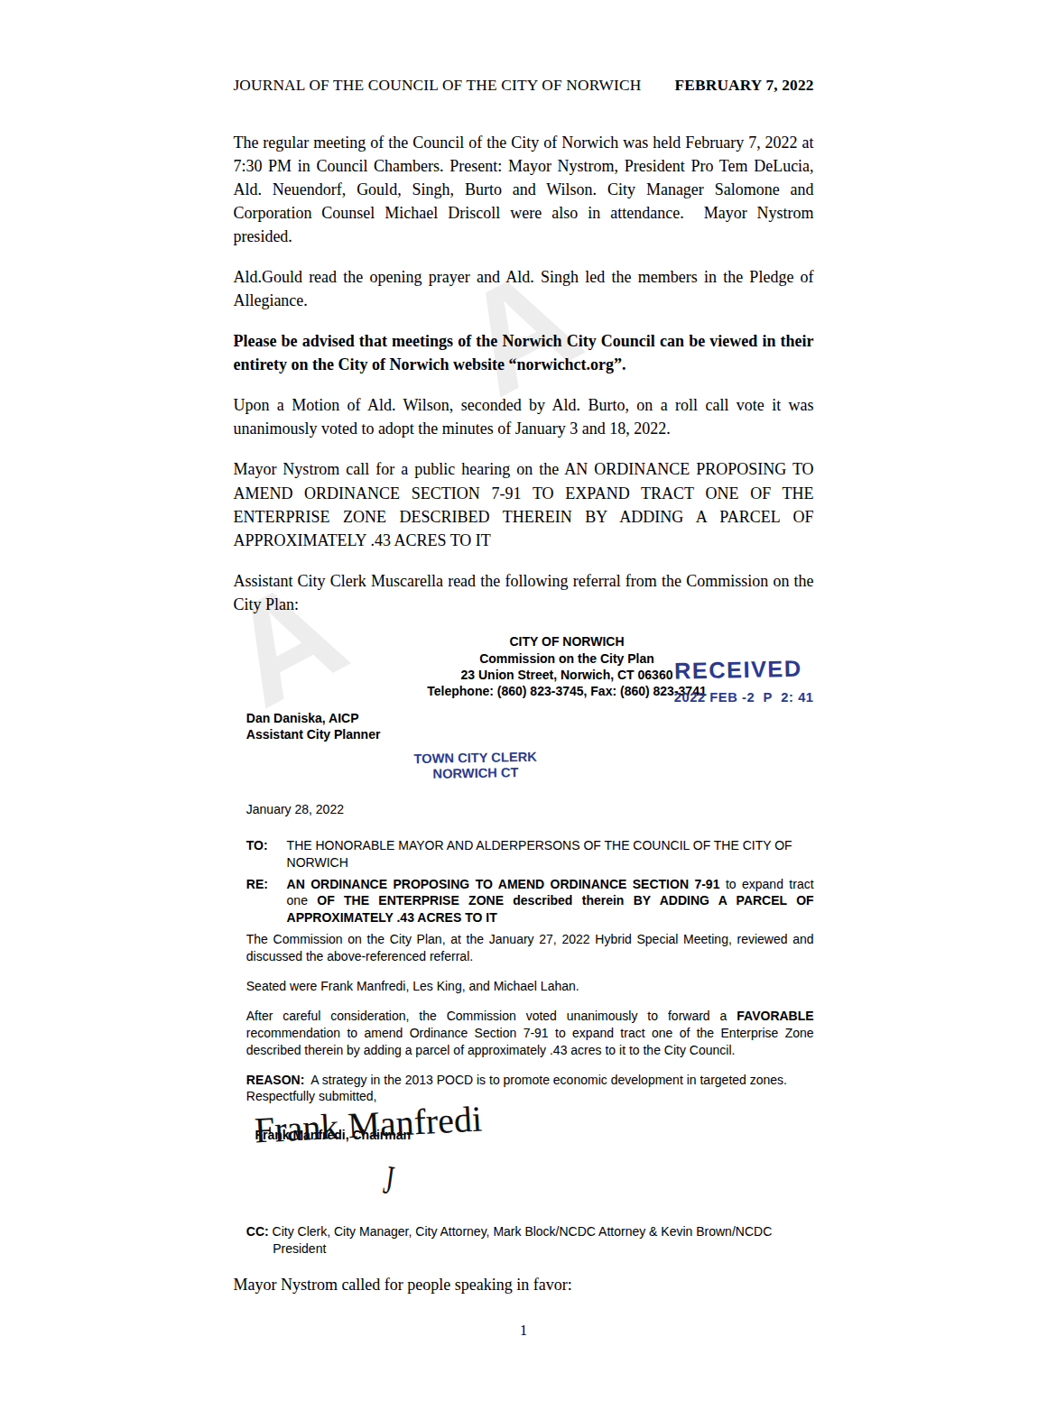A
A
Journal of the Council of the City of Norwich February 7, 2022
The regular meeting of the Council of the City of Norwich was held February 7, 2022 at 7:30 PM in Council Chambers. Present: Mayor Nystrom, President Pro Tem DeLucia, Ald. Neuendorf, Gould, Singh, Burto and Wilson. City Manager Salomone and Corporation Counsel Michael Driscoll were also in attendance. Mayor Nystrom presided.
Ald.Gould read the opening prayer and Ald. Singh led the members in the Pledge of Allegiance.
Please be advised that meetings of the Norwich City Council can be viewed in their entirety on the City of Norwich website “norwichct.org”.
Upon a Motion of Ald. Wilson, seconded by Ald. Burto, on a roll call vote it was unanimously voted to adopt the minutes of January 3 and 18, 2022.
Mayor Nystrom call for a public hearing on the AN ORDINANCE PROPOSING TO AMEND ORDINANCE SECTION 7-91 TO EXPAND TRACT ONE OF THE ENTERPRISE ZONE DESCRIBED THEREIN BY ADDING A PARCEL OF APPROXIMATELY .43 ACRES TO IT
Assistant City Clerk Muscarella read the following referral from the Commission on the City Plan:
CITY OF NORWICH
Commission on the City Plan
23 Union Street, Norwich, CT 06360
Telephone: (860) 823-3745, Fax: (860) 823-3741
RECEIVED
2022 FEB -2 P 2: 41
Dan Daniska, AICP
Assistant City Planner
TOWN CITY CLERK
NORWICH CT
January 28, 2022
| TO: | THE HONORABLE MAYOR AND ALDERPERSONS OF THE COUNCIL OF THE CITY OF NORWICH |
| RE: | AN ORDINANCE PROPOSING TO AMEND ORDINANCE SECTION 7-91 to expand tract one OF THE ENTERPRISE ZONE described therein BY ADDING A PARCEL OF APPROXIMATELY .43 ACRES TO IT |
The Commission on the City Plan, at the January 27, 2022 Hybrid Special Meeting, reviewed and discussed the above-referenced referral.
Seated were Frank Manfredi, Les King, and Michael Lahan.
After careful consideration, the Commission voted unanimously to forward a FAVORABLE recommendation to amend Ordinance Section 7-91 to expand tract one of the Enterprise Zone described therein by adding a parcel of approximately .43 acres to it to the City Council.
REASON: A strategy in the 2013 POCD is to promote economic development in targeted zones.
Respectfully submitted,
Frank Manfredi
Frank Manfredi, Chairman
J
CC: City Clerk, City Manager, City Attorney, Mark Block/NCDC Attorney & Kevin Brown/NCDC
President
Mayor Nystrom called for people speaking in favor:
1